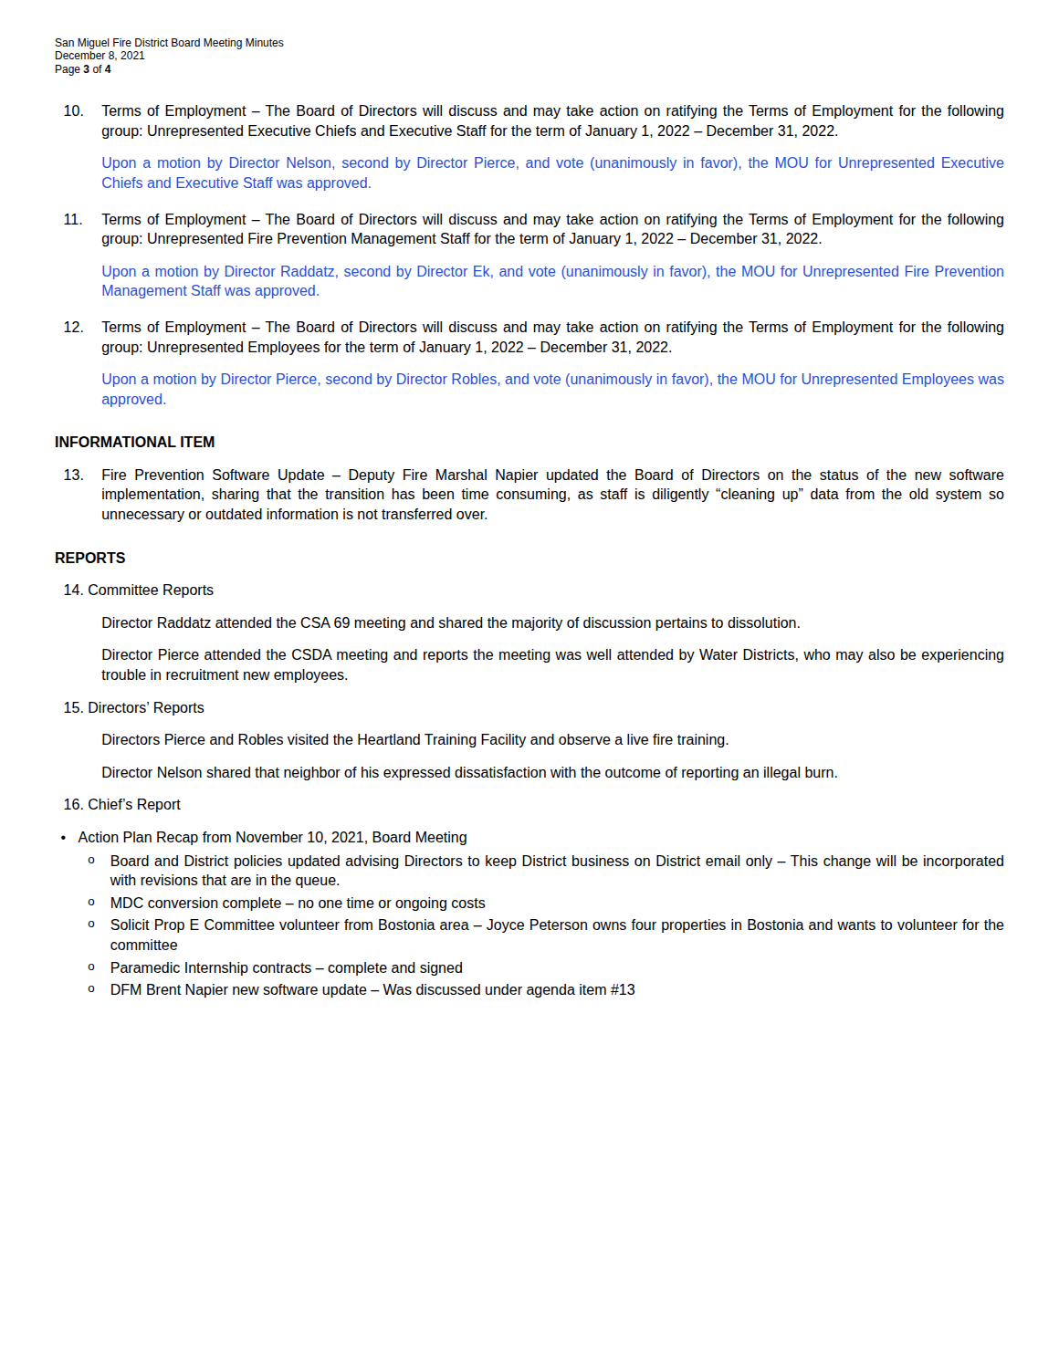San Miguel Fire District Board Meeting Minutes
December 8, 2021
Page 3 of 4
10. Terms of Employment – The Board of Directors will discuss and may take action on ratifying the Terms of Employment for the following group: Unrepresented Executive Chiefs and Executive Staff for the term of January 1, 2022 – December 31, 2022.
Upon a motion by Director Nelson, second by Director Pierce, and vote (unanimously in favor), the MOU for Unrepresented Executive Chiefs and Executive Staff was approved.
11. Terms of Employment – The Board of Directors will discuss and may take action on ratifying the Terms of Employment for the following group: Unrepresented Fire Prevention Management Staff for the term of January 1, 2022 – December 31, 2022.
Upon a motion by Director Raddatz, second by Director Ek, and vote (unanimously in favor), the MOU for Unrepresented Fire Prevention Management Staff was approved.
12. Terms of Employment – The Board of Directors will discuss and may take action on ratifying the Terms of Employment for the following group: Unrepresented Employees for the term of January 1, 2022 – December 31, 2022.
Upon a motion by Director Pierce, second by Director Robles, and vote (unanimously in favor), the MOU for Unrepresented Employees was approved.
INFORMATIONAL ITEM
13. Fire Prevention Software Update – Deputy Fire Marshal Napier updated the Board of Directors on the status of the new software implementation, sharing that the transition has been time consuming, as staff is diligently “cleaning up” data from the old system so unnecessary or outdated information is not transferred over.
REPORTS
14. Committee Reports
Director Raddatz attended the CSA 69 meeting and shared the majority of discussion pertains to dissolution.
Director Pierce attended the CSDA meeting and reports the meeting was well attended by Water Districts, who may also be experiencing trouble in recruitment new employees.
15. Directors’ Reports
Directors Pierce and Robles visited the Heartland Training Facility and observe a live fire training.
Director Nelson shared that neighbor of his expressed dissatisfaction with the outcome of reporting an illegal burn.
16. Chief’s Report
Action Plan Recap from November 10, 2021, Board Meeting
Board and District policies updated advising Directors to keep District business on District email only – This change will be incorporated with revisions that are in the queue.
MDC conversion complete – no one time or ongoing costs
Solicit Prop E Committee volunteer from Bostonia area – Joyce Peterson owns four properties in Bostonia and wants to volunteer for the committee
Paramedic Internship contracts – complete and signed
DFM Brent Napier new software update – Was discussed under agenda item #13